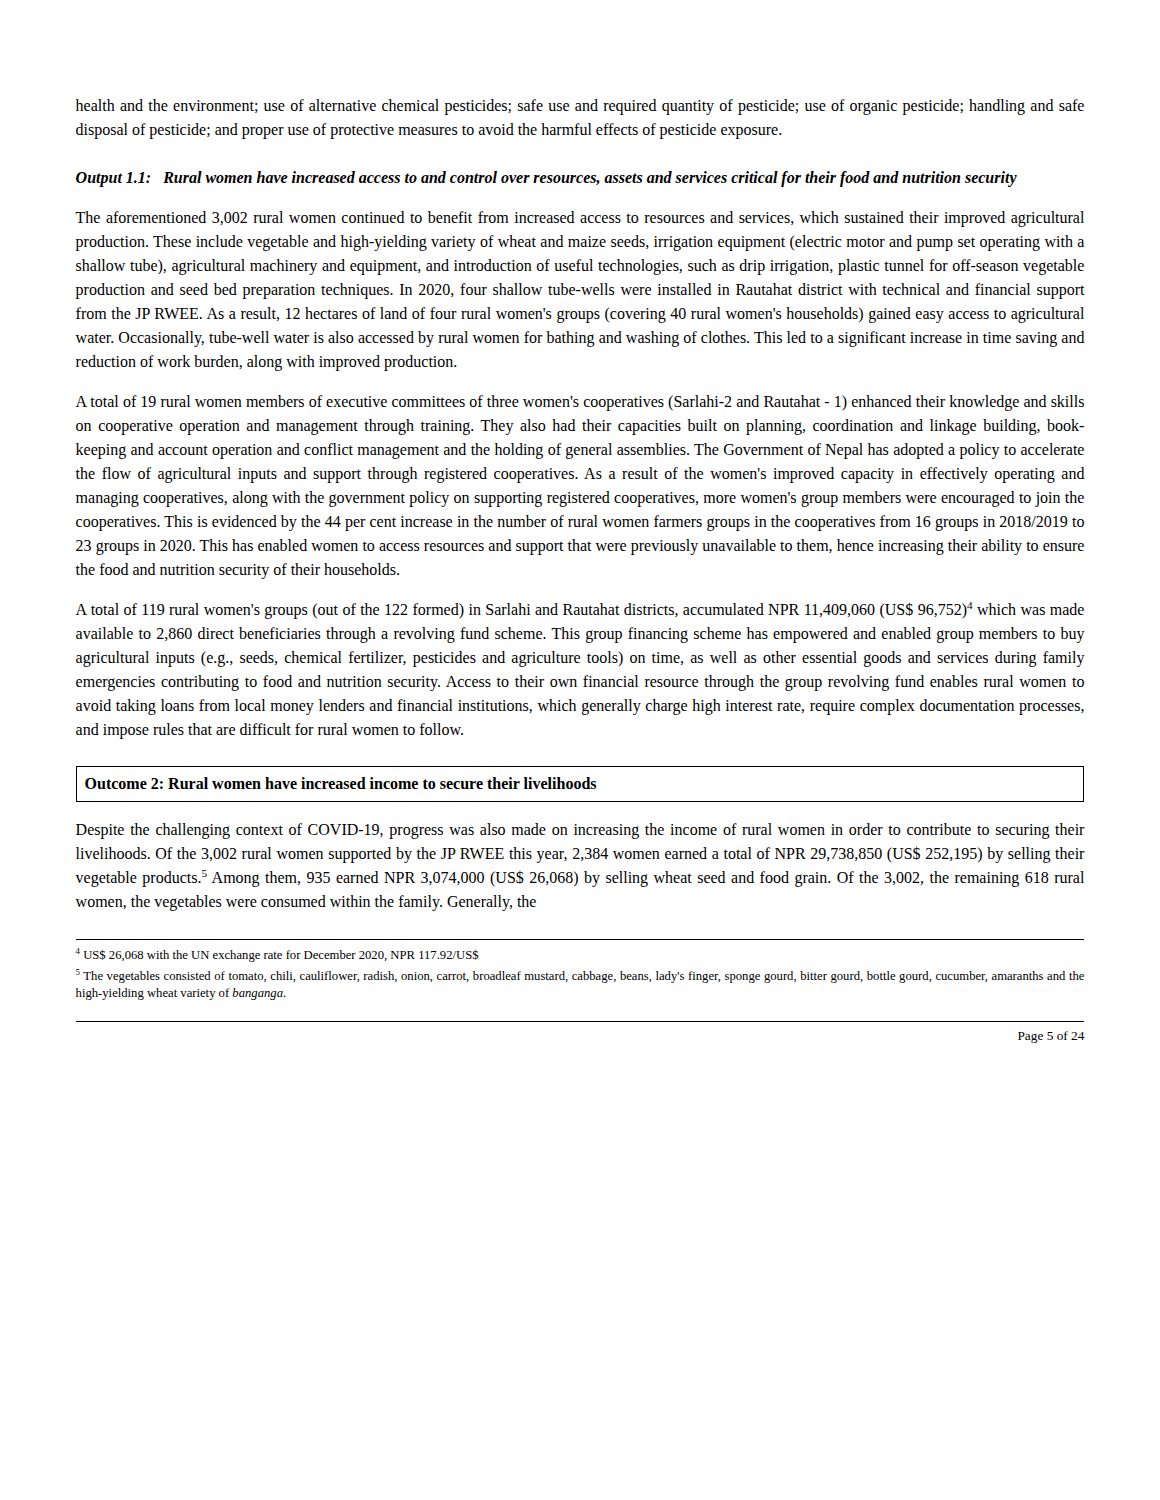health and the environment; use of alternative chemical pesticides; safe use and required quantity of pesticide; use of organic pesticide; handling and safe disposal of pesticide; and proper use of protective measures to avoid the harmful effects of pesticide exposure.
Output 1.1: Rural women have increased access to and control over resources, assets and services critical for their food and nutrition security
The aforementioned 3,002 rural women continued to benefit from increased access to resources and services, which sustained their improved agricultural production. These include vegetable and high-yielding variety of wheat and maize seeds, irrigation equipment (electric motor and pump set operating with a shallow tube), agricultural machinery and equipment, and introduction of useful technologies, such as drip irrigation, plastic tunnel for off-season vegetable production and seed bed preparation techniques. In 2020, four shallow tube-wells were installed in Rautahat district with technical and financial support from the JP RWEE. As a result, 12 hectares of land of four rural women's groups (covering 40 rural women's households) gained easy access to agricultural water. Occasionally, tube-well water is also accessed by rural women for bathing and washing of clothes. This led to a significant increase in time saving and reduction of work burden, along with improved production.
A total of 19 rural women members of executive committees of three women's cooperatives (Sarlahi-2 and Rautahat - 1) enhanced their knowledge and skills on cooperative operation and management through training. They also had their capacities built on planning, coordination and linkage building, book-keeping and account operation and conflict management and the holding of general assemblies. The Government of Nepal has adopted a policy to accelerate the flow of agricultural inputs and support through registered cooperatives. As a result of the women's improved capacity in effectively operating and managing cooperatives, along with the government policy on supporting registered cooperatives, more women's group members were encouraged to join the cooperatives. This is evidenced by the 44 per cent increase in the number of rural women farmers groups in the cooperatives from 16 groups in 2018/2019 to 23 groups in 2020. This has enabled women to access resources and support that were previously unavailable to them, hence increasing their ability to ensure the food and nutrition security of their households.
A total of 119 rural women's groups (out of the 122 formed) in Sarlahi and Rautahat districts, accumulated NPR 11,409,060 (US$ 96,752)4 which was made available to 2,860 direct beneficiaries through a revolving fund scheme. This group financing scheme has empowered and enabled group members to buy agricultural inputs (e.g., seeds, chemical fertilizer, pesticides and agriculture tools) on time, as well as other essential goods and services during family emergencies contributing to food and nutrition security. Access to their own financial resource through the group revolving fund enables rural women to avoid taking loans from local money lenders and financial institutions, which generally charge high interest rate, require complex documentation processes, and impose rules that are difficult for rural women to follow.
Outcome 2: Rural women have increased income to secure their livelihoods
Despite the challenging context of COVID-19, progress was also made on increasing the income of rural women in order to contribute to securing their livelihoods. Of the 3,002 rural women supported by the JP RWEE this year, 2,384 women earned a total of NPR 29,738,850 (US$ 252,195) by selling their vegetable products.5 Among them, 935 earned NPR 3,074,000 (US$ 26,068) by selling wheat seed and food grain. Of the 3,002, the remaining 618 rural women, the vegetables were consumed within the family. Generally, the
4 US$ 26,068 with the UN exchange rate for December 2020, NPR 117.92/US$
5 The vegetables consisted of tomato, chili, cauliflower, radish, onion, carrot, broadleaf mustard, cabbage, beans, lady's finger, sponge gourd, bitter gourd, bottle gourd, cucumber, amaranths and the high-yielding wheat variety of banganga.
Page 5 of 24